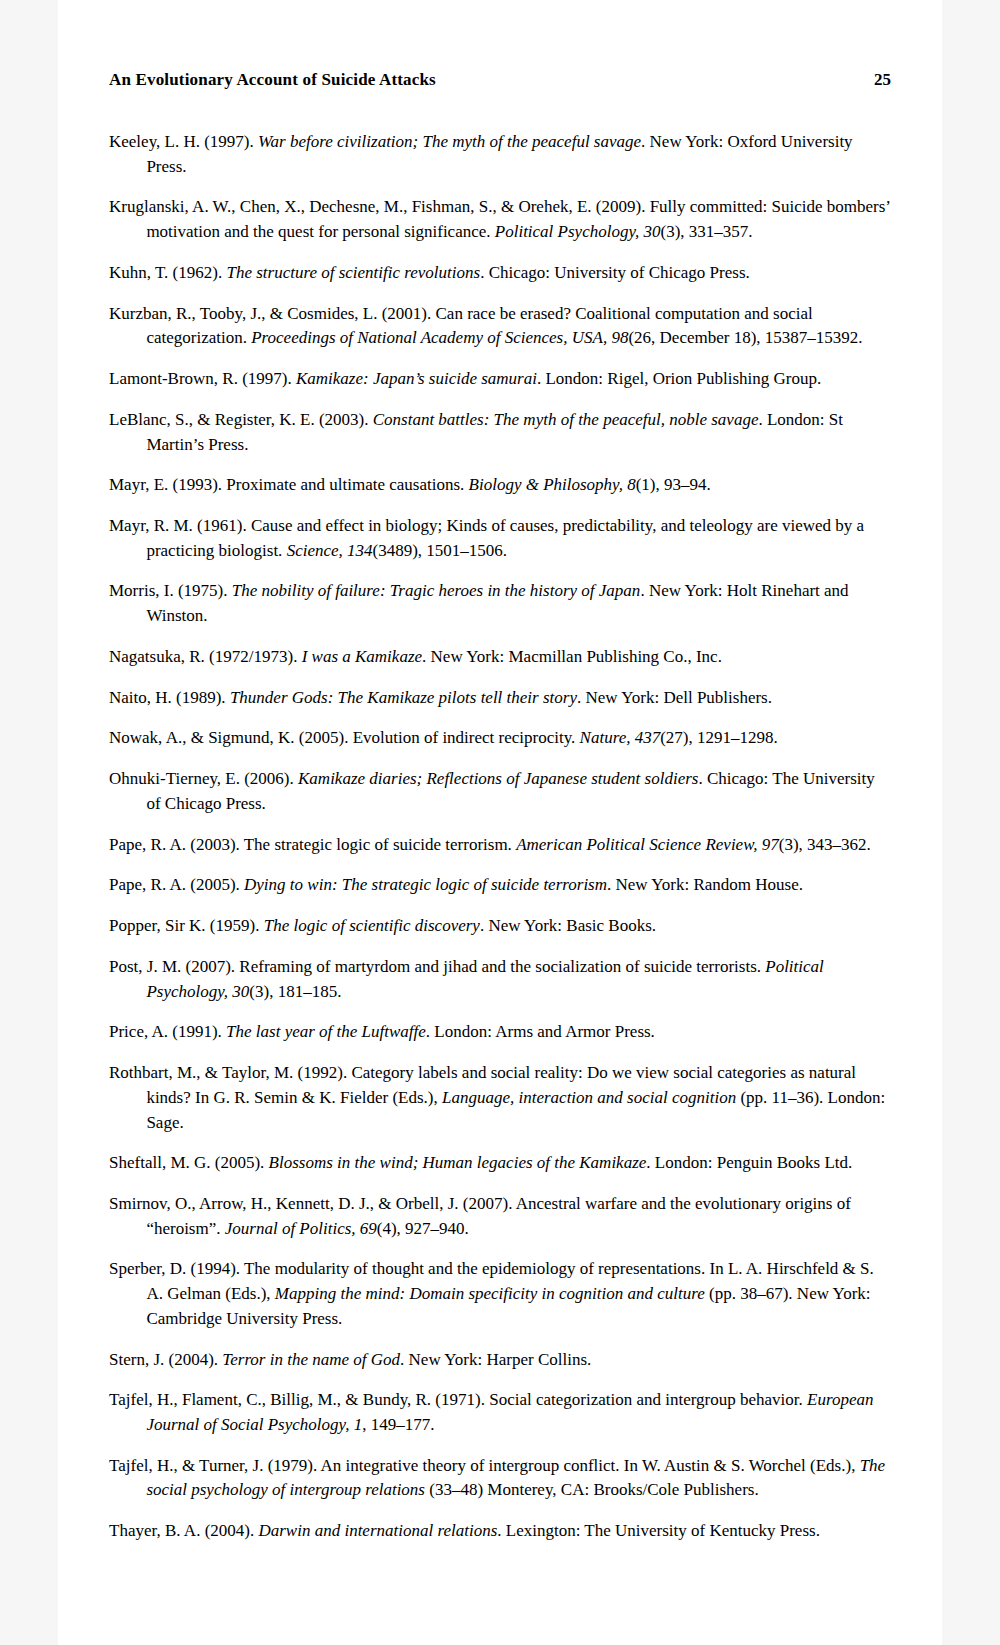An Evolutionary Account of Suicide Attacks 25
Keeley, L. H. (1997). War before civilization; The myth of the peaceful savage. New York: Oxford University Press.
Kruglanski, A. W., Chen, X., Dechesne, M., Fishman, S., & Orehek, E. (2009). Fully committed: Suicide bombers’ motivation and the quest for personal significance. Political Psychology, 30(3), 331–357.
Kuhn, T. (1962). The structure of scientific revolutions. Chicago: University of Chicago Press.
Kurzban, R., Tooby, J., & Cosmides, L. (2001). Can race be erased? Coalitional computation and social categorization. Proceedings of National Academy of Sciences, USA, 98(26, December 18), 15387–15392.
Lamont-Brown, R. (1997). Kamikaze: Japan’s suicide samurai. London: Rigel, Orion Publishing Group.
LeBlanc, S., & Register, K. E. (2003). Constant battles: The myth of the peaceful, noble savage. London: St Martin’s Press.
Mayr, E. (1993). Proximate and ultimate causations. Biology & Philosophy, 8(1), 93–94.
Mayr, R. M. (1961). Cause and effect in biology; Kinds of causes, predictability, and teleology are viewed by a practicing biologist. Science, 134(3489), 1501–1506.
Morris, I. (1975). The nobility of failure: Tragic heroes in the history of Japan. New York: Holt Rinehart and Winston.
Nagatsuka, R. (1972/1973). I was a Kamikaze. New York: Macmillan Publishing Co., Inc.
Naito, H. (1989). Thunder Gods: The Kamikaze pilots tell their story. New York: Dell Publishers.
Nowak, A., & Sigmund, K. (2005). Evolution of indirect reciprocity. Nature, 437(27), 1291–1298.
Ohnuki-Tierney, E. (2006). Kamikaze diaries; Reflections of Japanese student soldiers. Chicago: The University of Chicago Press.
Pape, R. A. (2003). The strategic logic of suicide terrorism. American Political Science Review, 97(3), 343–362.
Pape, R. A. (2005). Dying to win: The strategic logic of suicide terrorism. New York: Random House.
Popper, Sir K. (1959). The logic of scientific discovery. New York: Basic Books.
Post, J. M. (2007). Reframing of martyrdom and jihad and the socialization of suicide terrorists. Political Psychology, 30(3), 181–185.
Price, A. (1991). The last year of the Luftwaffe. London: Arms and Armor Press.
Rothbart, M., & Taylor, M. (1992). Category labels and social reality: Do we view social categories as natural kinds? In G. R. Semin & K. Fielder (Eds.), Language, interaction and social cognition (pp. 11–36). London: Sage.
Sheftall, M. G. (2005). Blossoms in the wind; Human legacies of the Kamikaze. London: Penguin Books Ltd.
Smirnov, O., Arrow, H., Kennett, D. J., & Orbell, J. (2007). Ancestral warfare and the evolutionary origins of “heroism”. Journal of Politics, 69(4), 927–940.
Sperber, D. (1994). The modularity of thought and the epidemiology of representations. In L. A. Hirschfeld & S. A. Gelman (Eds.), Mapping the mind: Domain specificity in cognition and culture (pp. 38–67). New York: Cambridge University Press.
Stern, J. (2004). Terror in the name of God. New York: Harper Collins.
Tajfel, H., Flament, C., Billig, M., & Bundy, R. (1971). Social categorization and intergroup behavior. European Journal of Social Psychology, 1, 149–177.
Tajfel, H., & Turner, J. (1979). An integrative theory of intergroup conflict. In W. Austin & S. Worchel (Eds.), The social psychology of intergroup relations (33–48) Monterey, CA: Brooks/Cole Publishers.
Thayer, B. A. (2004). Darwin and international relations. Lexington: The University of Kentucky Press.